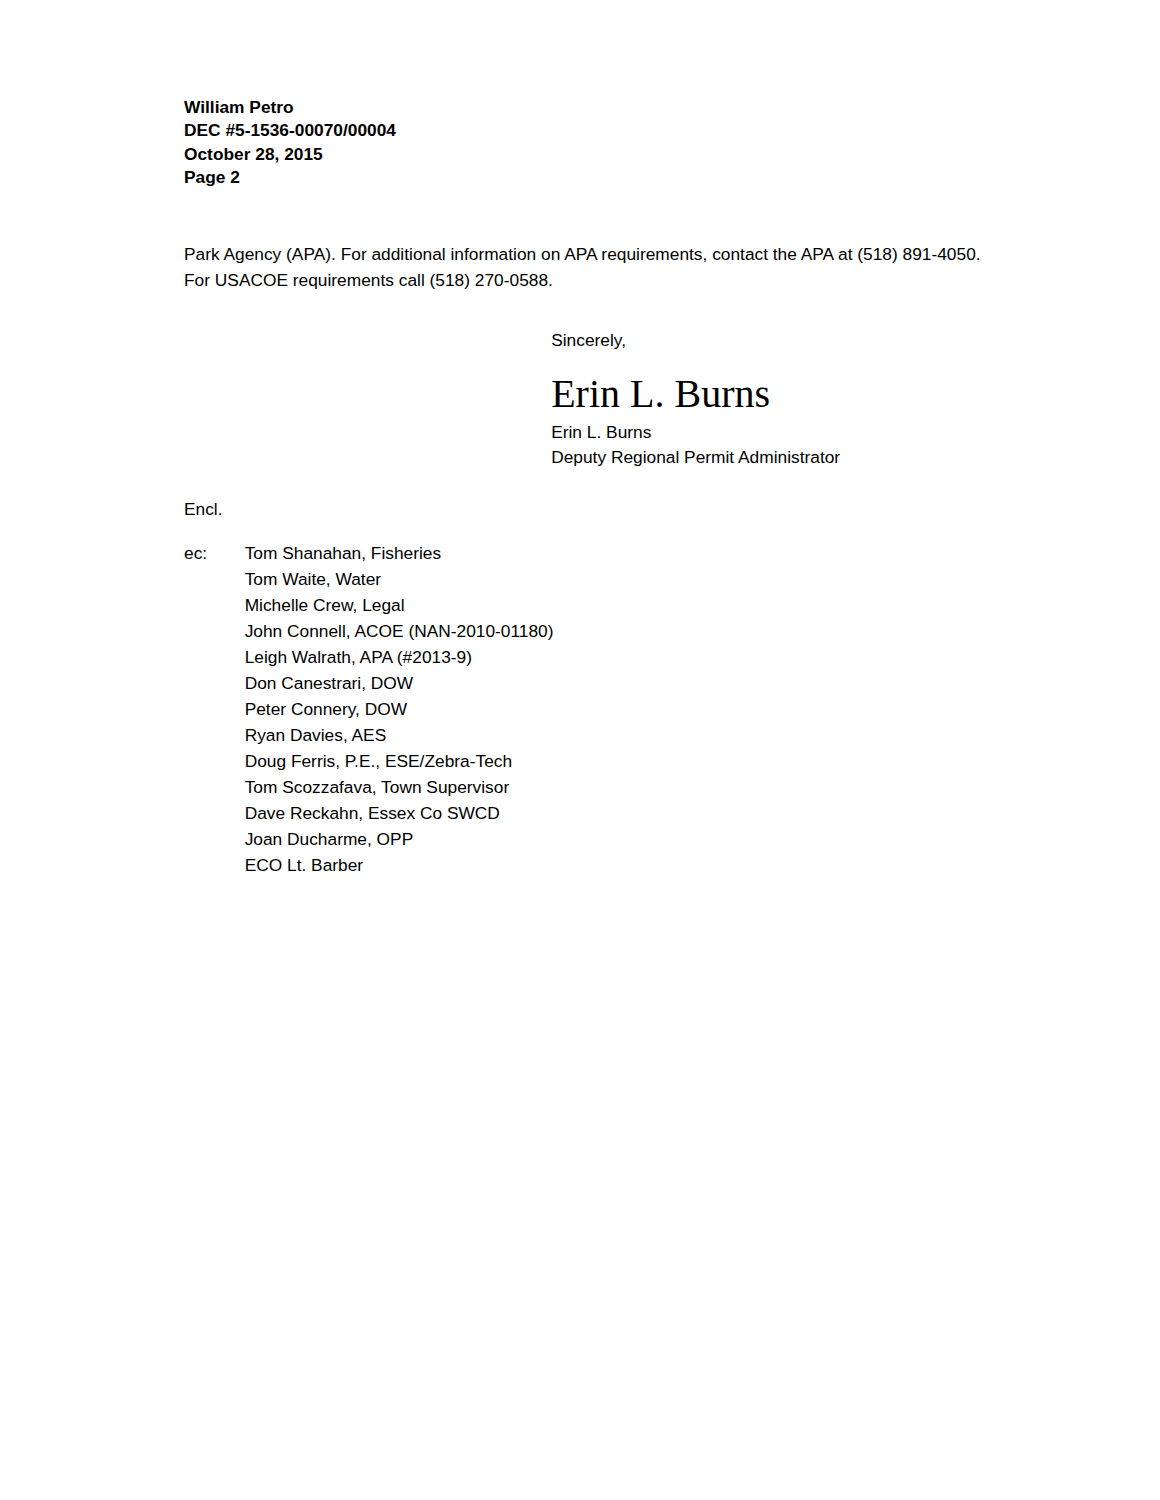William Petro
DEC #5-1536-00070/00004
October 28, 2015
Page 2
Park Agency (APA). For additional information on APA requirements, contact the APA at (518) 891-4050. For USACOE requirements call (518) 270-0588.
Sincerely,
Erin L. Burns
Erin L. Burns
Deputy Regional Permit Administrator
Encl.
ec:
Tom Shanahan, Fisheries
Tom Waite, Water
Michelle Crew, Legal
John Connell, ACOE (NAN-2010-01180)
Leigh Walrath, APA (#2013-9)
Don Canestrari, DOW
Peter Connery, DOW
Ryan Davies, AES
Doug Ferris, P.E., ESE/Zebra-Tech
Tom Scozzafava, Town Supervisor
Dave Reckahn, Essex Co SWCD
Joan Ducharme, OPP
ECO Lt. Barber